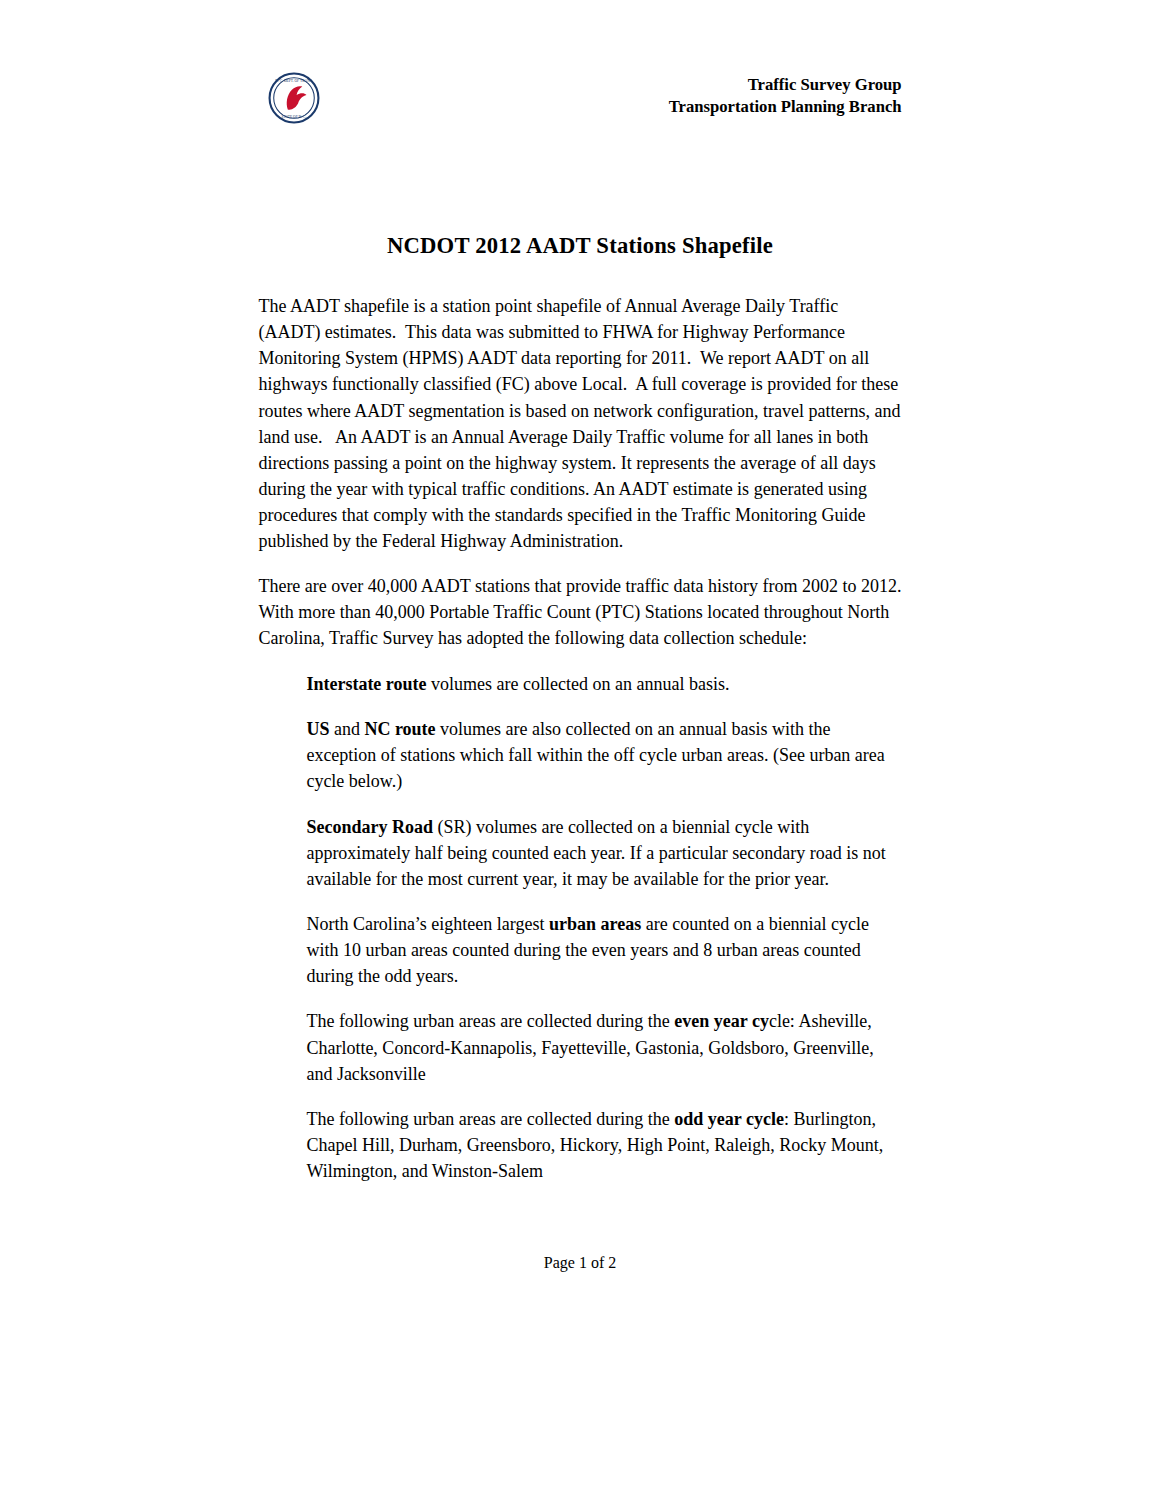N. C. DEPT. OF TRANS. STATE OF N. C.
Traffic Survey Group
Transportation Planning Branch
NCDOT 2012 AADT Stations Shapefile
The AADT shapefile is a station point shapefile of Annual Average Daily Traffic (AADT) estimates. This data was submitted to FHWA for Highway Performance Monitoring System (HPMS) AADT data reporting for 2011. We report AADT on all highways functionally classified (FC) above Local. A full coverage is provided for these routes where AADT segmentation is based on network configuration, travel patterns, and land use. An AADT is an Annual Average Daily Traffic volume for all lanes in both directions passing a point on the highway system. It represents the average of all days during the year with typical traffic conditions. An AADT estimate is generated using procedures that comply with the standards specified in the Traffic Monitoring Guide published by the Federal Highway Administration.
There are over 40,000 AADT stations that provide traffic data history from 2002 to 2012. With more than 40,000 Portable Traffic Count (PTC) Stations located throughout North Carolina, Traffic Survey has adopted the following data collection schedule:
Interstate route volumes are collected on an annual basis.
US and NC route volumes are also collected on an annual basis with the exception of stations which fall within the off cycle urban areas. (See urban area cycle below.)
Secondary Road (SR) volumes are collected on a biennial cycle with approximately half being counted each year. If a particular secondary road is not available for the most current year, it may be available for the prior year.
North Carolina’s eighteen largest urban areas are counted on a biennial cycle with 10 urban areas counted during the even years and 8 urban areas counted during the odd years.
The following urban areas are collected during the even year cycle: Asheville, Charlotte, Concord-Kannapolis, Fayetteville, Gastonia, Goldsboro, Greenville, and Jacksonville
The following urban areas are collected during the odd year cycle: Burlington, Chapel Hill, Durham, Greensboro, Hickory, High Point, Raleigh, Rocky Mount, Wilmington, and Winston-Salem
Page 1 of 2